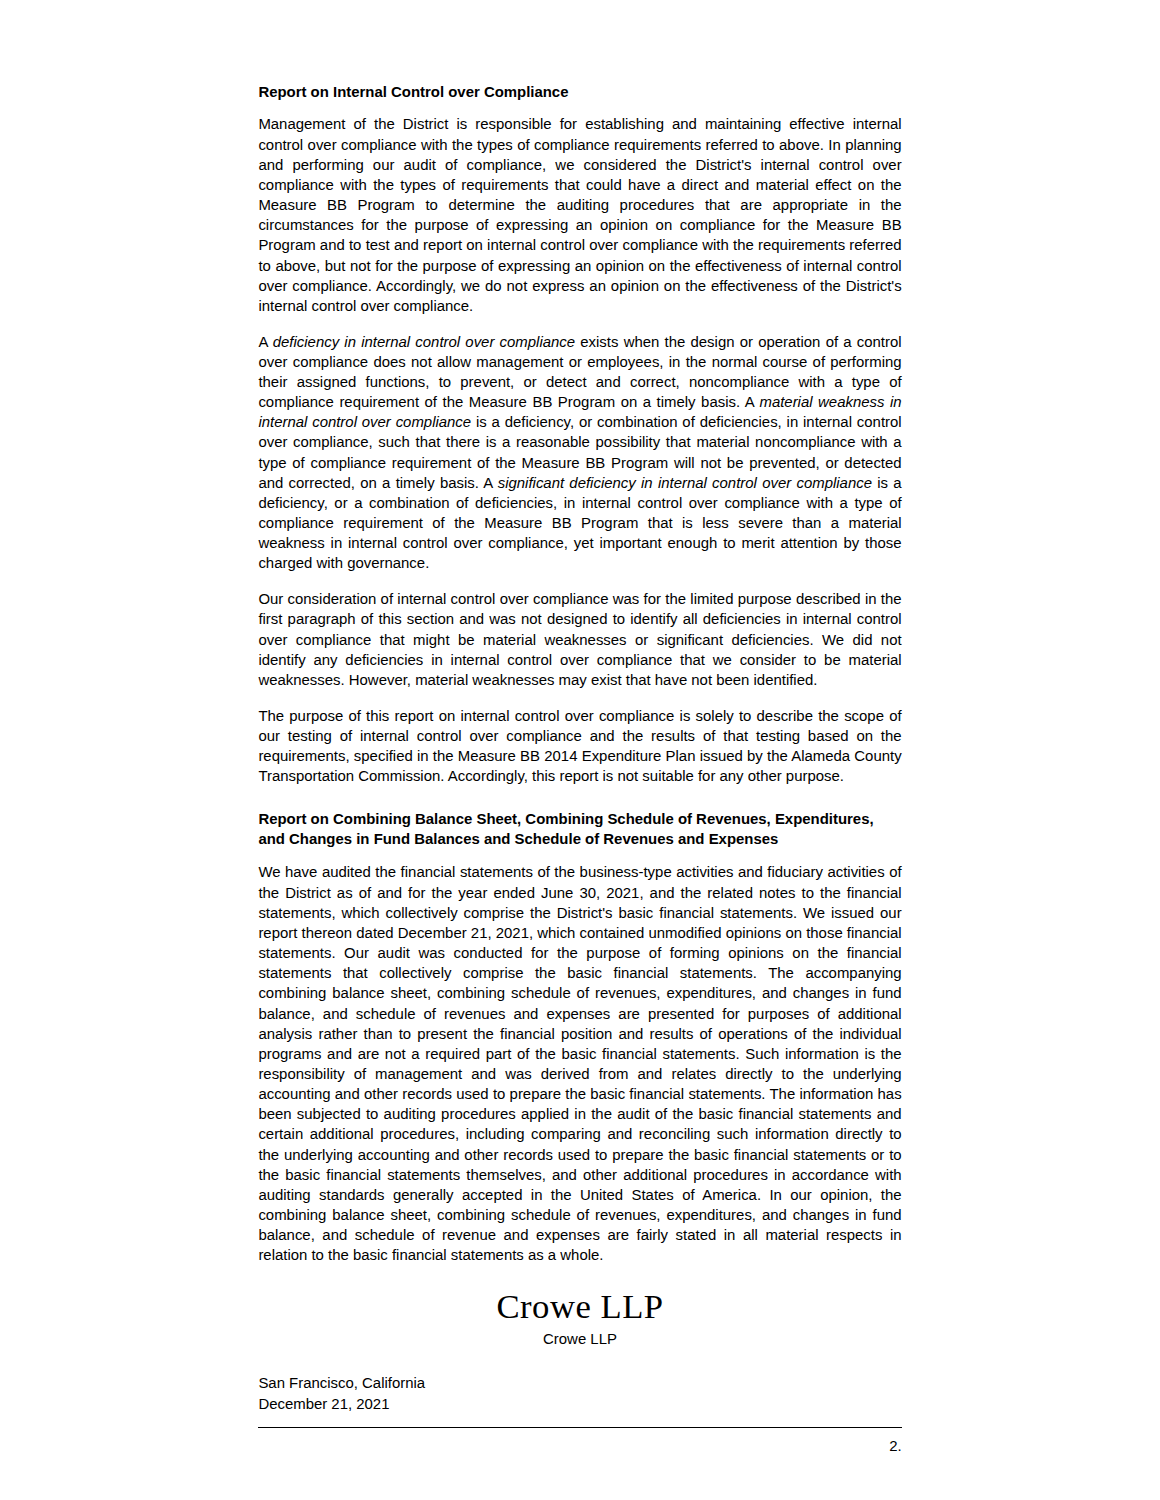Report on Internal Control over Compliance
Management of the District is responsible for establishing and maintaining effective internal control over compliance with the types of compliance requirements referred to above. In planning and performing our audit of compliance, we considered the District's internal control over compliance with the types of requirements that could have a direct and material effect on the Measure BB Program to determine the auditing procedures that are appropriate in the circumstances for the purpose of expressing an opinion on compliance for the Measure BB Program and to test and report on internal control over compliance with the requirements referred to above, but not for the purpose of expressing an opinion on the effectiveness of internal control over compliance. Accordingly, we do not express an opinion on the effectiveness of the District's internal control over compliance.
A deficiency in internal control over compliance exists when the design or operation of a control over compliance does not allow management or employees, in the normal course of performing their assigned functions, to prevent, or detect and correct, noncompliance with a type of compliance requirement of the Measure BB Program on a timely basis. A material weakness in internal control over compliance is a deficiency, or combination of deficiencies, in internal control over compliance, such that there is a reasonable possibility that material noncompliance with a type of compliance requirement of the Measure BB Program will not be prevented, or detected and corrected, on a timely basis. A significant deficiency in internal control over compliance is a deficiency, or a combination of deficiencies, in internal control over compliance with a type of compliance requirement of the Measure BB Program that is less severe than a material weakness in internal control over compliance, yet important enough to merit attention by those charged with governance.
Our consideration of internal control over compliance was for the limited purpose described in the first paragraph of this section and was not designed to identify all deficiencies in internal control over compliance that might be material weaknesses or significant deficiencies. We did not identify any deficiencies in internal control over compliance that we consider to be material weaknesses. However, material weaknesses may exist that have not been identified.
The purpose of this report on internal control over compliance is solely to describe the scope of our testing of internal control over compliance and the results of that testing based on the requirements, specified in the Measure BB 2014 Expenditure Plan issued by the Alameda County Transportation Commission. Accordingly, this report is not suitable for any other purpose.
Report on Combining Balance Sheet, Combining Schedule of Revenues, Expenditures, and Changes in Fund Balances and Schedule of Revenues and Expenses
We have audited the financial statements of the business-type activities and fiduciary activities of the District as of and for the year ended June 30, 2021, and the related notes to the financial statements, which collectively comprise the District's basic financial statements. We issued our report thereon dated December 21, 2021, which contained unmodified opinions on those financial statements. Our audit was conducted for the purpose of forming opinions on the financial statements that collectively comprise the basic financial statements. The accompanying combining balance sheet, combining schedule of revenues, expenditures, and changes in fund balance, and schedule of revenues and expenses are presented for purposes of additional analysis rather than to present the financial position and results of operations of the individual programs and are not a required part of the basic financial statements. Such information is the responsibility of management and was derived from and relates directly to the underlying accounting and other records used to prepare the basic financial statements. The information has been subjected to auditing procedures applied in the audit of the basic financial statements and certain additional procedures, including comparing and reconciling such information directly to the underlying accounting and other records used to prepare the basic financial statements or to the basic financial statements themselves, and other additional procedures in accordance with auditing standards generally accepted in the United States of America. In our opinion, the combining balance sheet, combining schedule of revenues, expenditures, and changes in fund balance, and schedule of revenue and expenses are fairly stated in all material respects in relation to the basic financial statements as a whole.
Crowe LLP
Crowe LLP
San Francisco, California
December 21, 2021
2.